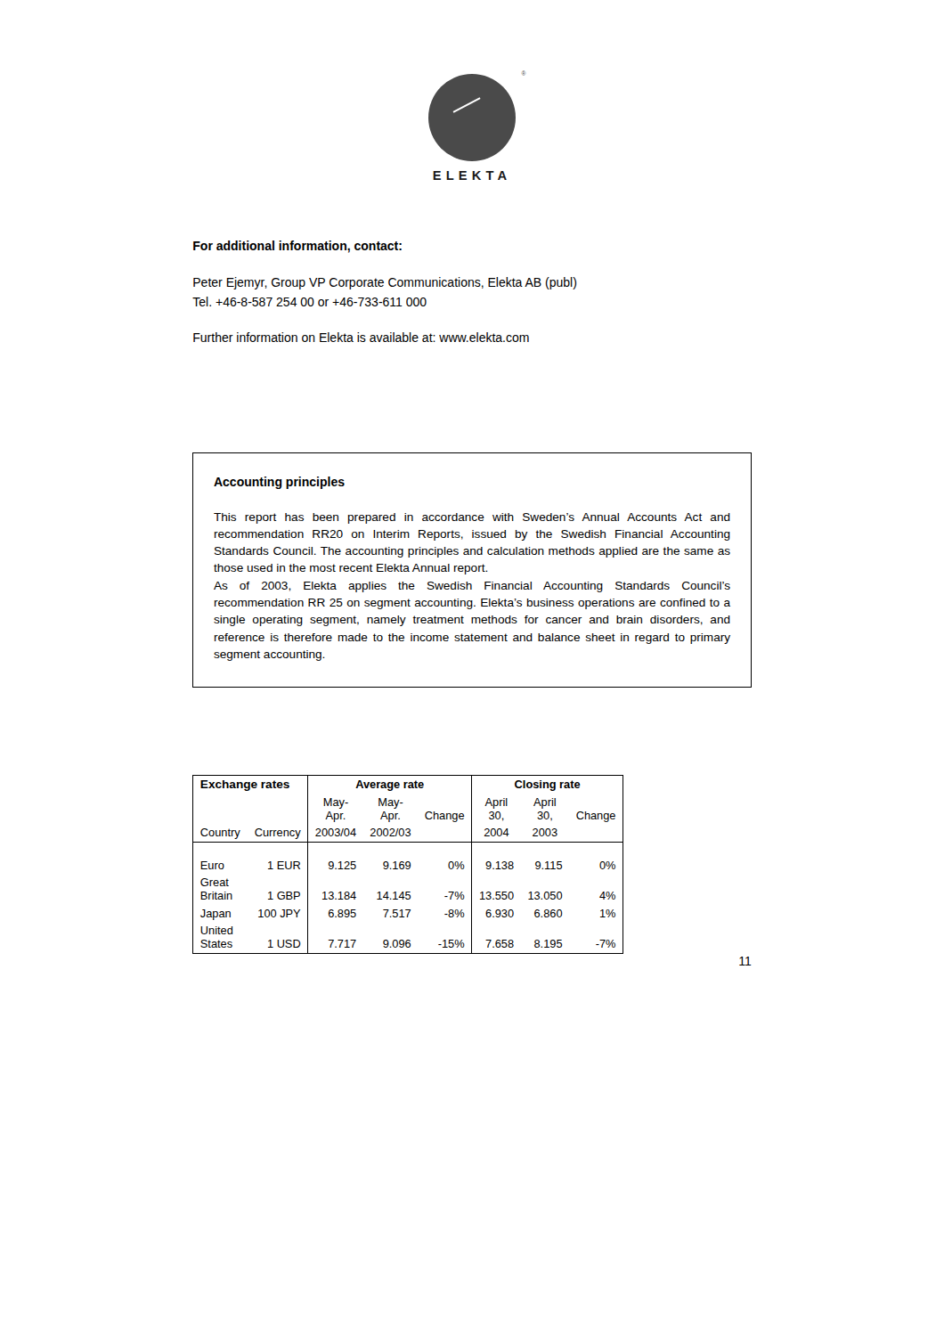®
ELEKTA
For additional information, contact:
Peter Ejemyr, Group VP Corporate Communications, Elekta AB (publ)
Tel. +46-8-587 254 00 or +46-733-611 000
Further information on Elekta is available at: www.elekta.com
Accounting principles
This report has been prepared in accordance with Sweden’s Annual Accounts Act and recommendation RR20 on Interim Reports, issued by the Swedish Financial Accounting Standards Council. The accounting principles and calculation methods applied are the same as those used in the most recent Elekta Annual report.
As of 2003, Elekta applies the Swedish Financial Accounting Standards Council’s recommendation RR 25 on segment accounting. Elekta’s business operations are confined to a single operating segment, namely treatment methods for cancer and brain disorders, and reference is therefore made to the income statement and balance sheet in regard to primary segment accounting.
| Exchange rates | Average rate | Closing rate |
| | | May-Apr. | May-Apr. | Change | April 30, | April 30, | Change |
| Country | Currency | 2003/04 | 2002/03 | | 2004 | 2003 | |
| Euro | 1 EUR | 9.125 | 9.169 | 0% | 9.138 | 9.115 | 0% |
| Great Britain | 1 GBP | 13.184 | 14.145 | -7% | 13.550 | 13.050 | 4% |
| Japan | 100 JPY | 6.895 | 7.517 | -8% | 6.930 | 6.860 | 1% |
| United States | 1 USD | 7.717 | 9.096 | -15% | 7.658 | 8.195 | -7% |
11